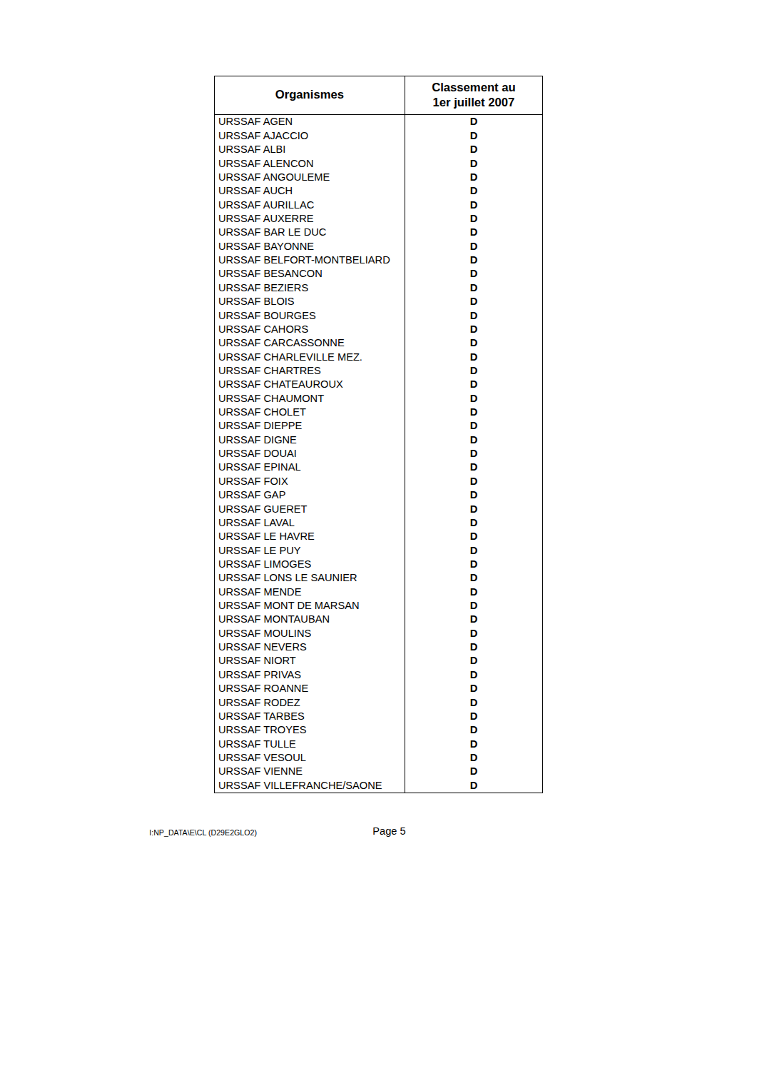| Organismes | Classement au 1er juillet 2007 |
| --- | --- |
| URSSAF AGEN | D |
| URSSAF AJACCIO | D |
| URSSAF ALBI | D |
| URSSAF ALENCON | D |
| URSSAF ANGOULEME | D |
| URSSAF AUCH | D |
| URSSAF AURILLAC | D |
| URSSAF AUXERRE | D |
| URSSAF BAR LE DUC | D |
| URSSAF BAYONNE | D |
| URSSAF BELFORT-MONTBELIARD | D |
| URSSAF BESANCON | D |
| URSSAF BEZIERS | D |
| URSSAF BLOIS | D |
| URSSAF BOURGES | D |
| URSSAF CAHORS | D |
| URSSAF CARCASSONNE | D |
| URSSAF CHARLEVILLE MEZ. | D |
| URSSAF CHARTRES | D |
| URSSAF CHATEAUROUX | D |
| URSSAF CHAUMONT | D |
| URSSAF CHOLET | D |
| URSSAF DIEPPE | D |
| URSSAF DIGNE | D |
| URSSAF DOUAI | D |
| URSSAF EPINAL | D |
| URSSAF FOIX | D |
| URSSAF GAP | D |
| URSSAF GUERET | D |
| URSSAF LAVAL | D |
| URSSAF LE HAVRE | D |
| URSSAF LE PUY | D |
| URSSAF LIMOGES | D |
| URSSAF LONS LE SAUNIER | D |
| URSSAF MENDE | D |
| URSSAF MONT DE MARSAN | D |
| URSSAF MONTAUBAN | D |
| URSSAF MOULINS | D |
| URSSAF NEVERS | D |
| URSSAF NIORT | D |
| URSSAF PRIVAS | D |
| URSSAF ROANNE | D |
| URSSAF RODEZ | D |
| URSSAF TARBES | D |
| URSSAF TROYES | D |
| URSSAF TULLE | D |
| URSSAF VESOUL | D |
| URSSAF VIENNE | D |
| URSSAF VILLEFRANCHE/SAONE | D |
I:NP_DATA\E\CL (D29E2GLO2)
Page 5